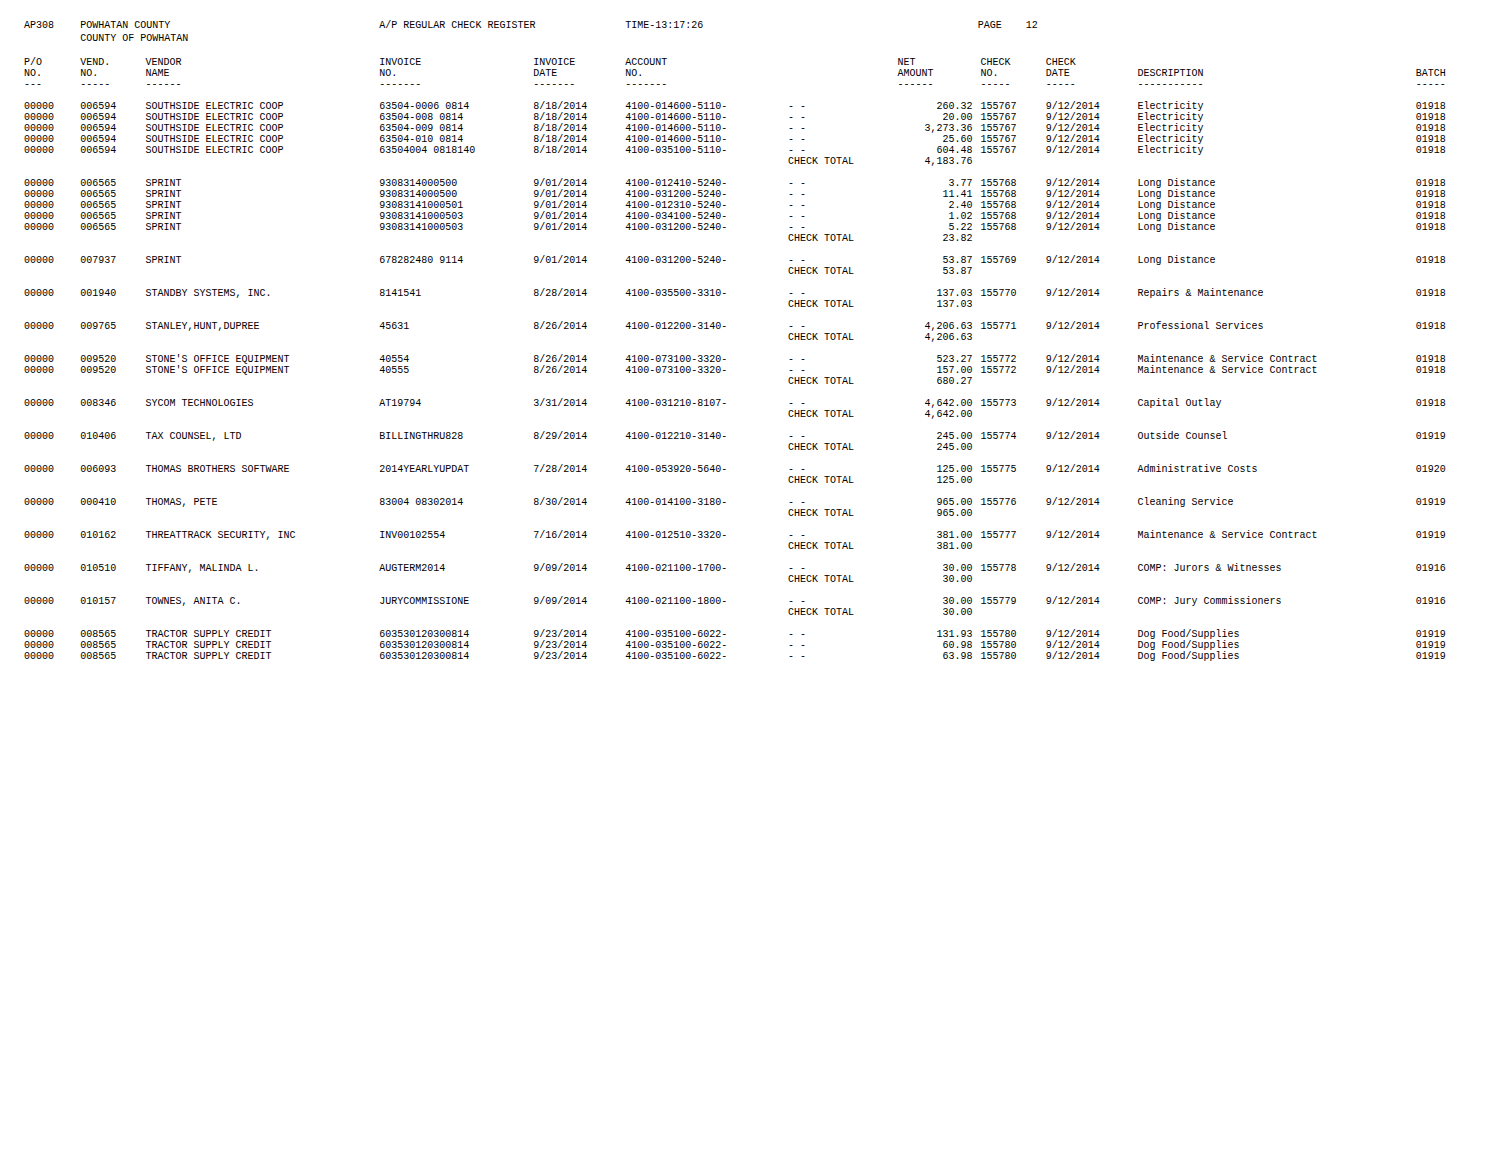| AP308 | POWHATAN COUNTY | A/P REGULAR CHECK REGISTER | TIME-13:17:26 | PAGE 12 | | | | |
| | COUNTY OF POWHATAN | | | | | | | | | |
| P/O | VEND. | VENDOR | INVOICE | INVOICE | ACCOUNT | | NET | CHECK | CHECK | | |
| NO. | NO. | NAME | NO. | DATE | NO. | | AMOUNT | NO. | DATE | DESCRIPTION | BATCH |
| --- | ----- | ------ | ------- | ------- | ------- | | ------ | ----- | ----- | ----------- | ----- |
| 00000 | 006594 | SOUTHSIDE ELECTRIC COOP | 63504-0006 0814 | 8/18/2014 | 4100-014600-5110- | - - | 260.32 | 155767 | 9/12/2014 | Electricity | 01918 |
| 00000 | 006594 | SOUTHSIDE ELECTRIC COOP | 63504-008 0814 | 8/18/2014 | 4100-014600-5110- | - - | 20.00 | 155767 | 9/12/2014 | Electricity | 01918 |
| 00000 | 006594 | SOUTHSIDE ELECTRIC COOP | 63504-009 0814 | 8/18/2014 | 4100-014600-5110- | - - | 3,273.36 | 155767 | 9/12/2014 | Electricity | 01918 |
| 00000 | 006594 | SOUTHSIDE ELECTRIC COOP | 63504-010 0814 | 8/18/2014 | 4100-014600-5110- | - - | 25.60 | 155767 | 9/12/2014 | Electricity | 01918 |
| 00000 | 006594 | SOUTHSIDE ELECTRIC COOP | 63504004 0818140 | 8/18/2014 | 4100-035100-5110- | - - | 604.48 | 155767 | 9/12/2014 | Electricity | 01918 |
| | | | | | | CHECK TOTAL | 4,183.76 | | | | |
| 00000 | 006565 | SPRINT | 9308314000500 | 9/01/2014 | 4100-012410-5240- | - - | 3.77 | 155768 | 9/12/2014 | Long Distance | 01918 |
| 00000 | 006565 | SPRINT | 9308314000500 | 9/01/2014 | 4100-031200-5240- | - - | 11.41 | 155768 | 9/12/2014 | Long Distance | 01918 |
| 00000 | 006565 | SPRINT | 93083141000501 | 9/01/2014 | 4100-012310-5240- | - - | 2.40 | 155768 | 9/12/2014 | Long Distance | 01918 |
| 00000 | 006565 | SPRINT | 93083141000503 | 9/01/2014 | 4100-034100-5240- | - - | 1.02 | 155768 | 9/12/2014 | Long Distance | 01918 |
| 00000 | 006565 | SPRINT | 93083141000503 | 9/01/2014 | 4100-031200-5240- | - - | 5.22 | 155768 | 9/12/2014 | Long Distance | 01918 |
| | | | | | | CHECK TOTAL | 23.82 | | | | |
| 00000 | 007937 | SPRINT | 678282480 9114 | 9/01/2014 | 4100-031200-5240- | - - | 53.87 | 155769 | 9/12/2014 | Long Distance | 01918 |
| | | | | | | CHECK TOTAL | 53.87 | | | | |
| 00000 | 001940 | STANDBY SYSTEMS, INC. | 8141541 | 8/28/2014 | 4100-035500-3310- | - - | 137.03 | 155770 | 9/12/2014 | Repairs & Maintenance | 01918 |
| | | | | | | CHECK TOTAL | 137.03 | | | | |
| 00000 | 009765 | STANLEY,HUNT,DUPREE | 45631 | 8/26/2014 | 4100-012200-3140- | - - | 4,206.63 | 155771 | 9/12/2014 | Professional Services | 01918 |
| | | | | | | CHECK TOTAL | 4,206.63 | | | | |
| 00000 | 009520 | STONE'S OFFICE EQUIPMENT | 40554 | 8/26/2014 | 4100-073100-3320- | - - | 523.27 | 155772 | 9/12/2014 | Maintenance & Service Contract | 01918 |
| 00000 | 009520 | STONE'S OFFICE EQUIPMENT | 40555 | 8/26/2014 | 4100-073100-3320- | - - | 157.00 | 155772 | 9/12/2014 | Maintenance & Service Contract | 01918 |
| | | | | | | CHECK TOTAL | 680.27 | | | | |
| 00000 | 008346 | SYCOM TECHNOLOGIES | AT19794 | 3/31/2014 | 4100-031210-8107- | - - | 4,642.00 | 155773 | 9/12/2014 | Capital Outlay | 01918 |
| | | | | | | CHECK TOTAL | 4,642.00 | | | | |
| 00000 | 010406 | TAX COUNSEL, LTD | BILLINGTHRU828 | 8/29/2014 | 4100-012210-3140- | - - | 245.00 | 155774 | 9/12/2014 | Outside Counsel | 01919 |
| | | | | | | CHECK TOTAL | 245.00 | | | | |
| 00000 | 006093 | THOMAS BROTHERS SOFTWARE | 2014YEARLYUPDAT | 7/28/2014 | 4100-053920-5640- | - - | 125.00 | 155775 | 9/12/2014 | Administrative Costs | 01920 |
| | | | | | | CHECK TOTAL | 125.00 | | | | |
| 00000 | 000410 | THOMAS, PETE | 83004 08302014 | 8/30/2014 | 4100-014100-3180- | - - | 965.00 | 155776 | 9/12/2014 | Cleaning Service | 01919 |
| | | | | | | CHECK TOTAL | 965.00 | | | | |
| 00000 | 010162 | THREATTRACK SECURITY, INC | INV00102554 | 7/16/2014 | 4100-012510-3320- | - - | 381.00 | 155777 | 9/12/2014 | Maintenance & Service Contract | 01919 |
| | | | | | | CHECK TOTAL | 381.00 | | | | |
| 00000 | 010510 | TIFFANY, MALINDA L. | AUGTERM2014 | 9/09/2014 | 4100-021100-1700- | - - | 30.00 | 155778 | 9/12/2014 | COMP: Jurors & Witnesses | 01916 |
| | | | | | | CHECK TOTAL | 30.00 | | | | |
| 00000 | 010157 | TOWNES, ANITA C. | JURYCOMMISSIONE | 9/09/2014 | 4100-021100-1800- | - - | 30.00 | 155779 | 9/12/2014 | COMP: Jury Commissioners | 01916 |
| | | | | | | CHECK TOTAL | 30.00 | | | | |
| 00000 | 008565 | TRACTOR SUPPLY CREDIT | 603530120300814 | 9/23/2014 | 4100-035100-6022- | - - | 131.93 | 155780 | 9/12/2014 | Dog Food/Supplies | 01919 |
| 00000 | 008565 | TRACTOR SUPPLY CREDIT | 603530120300814 | 9/23/2014 | 4100-035100-6022- | - - | 60.98 | 155780 | 9/12/2014 | Dog Food/Supplies | 01919 |
| 00000 | 008565 | TRACTOR SUPPLY CREDIT | 603530120300814 | 9/23/2014 | 4100-035100-6022- | - - | 63.98 | 155780 | 9/12/2014 | Dog Food/Supplies | 01919 |